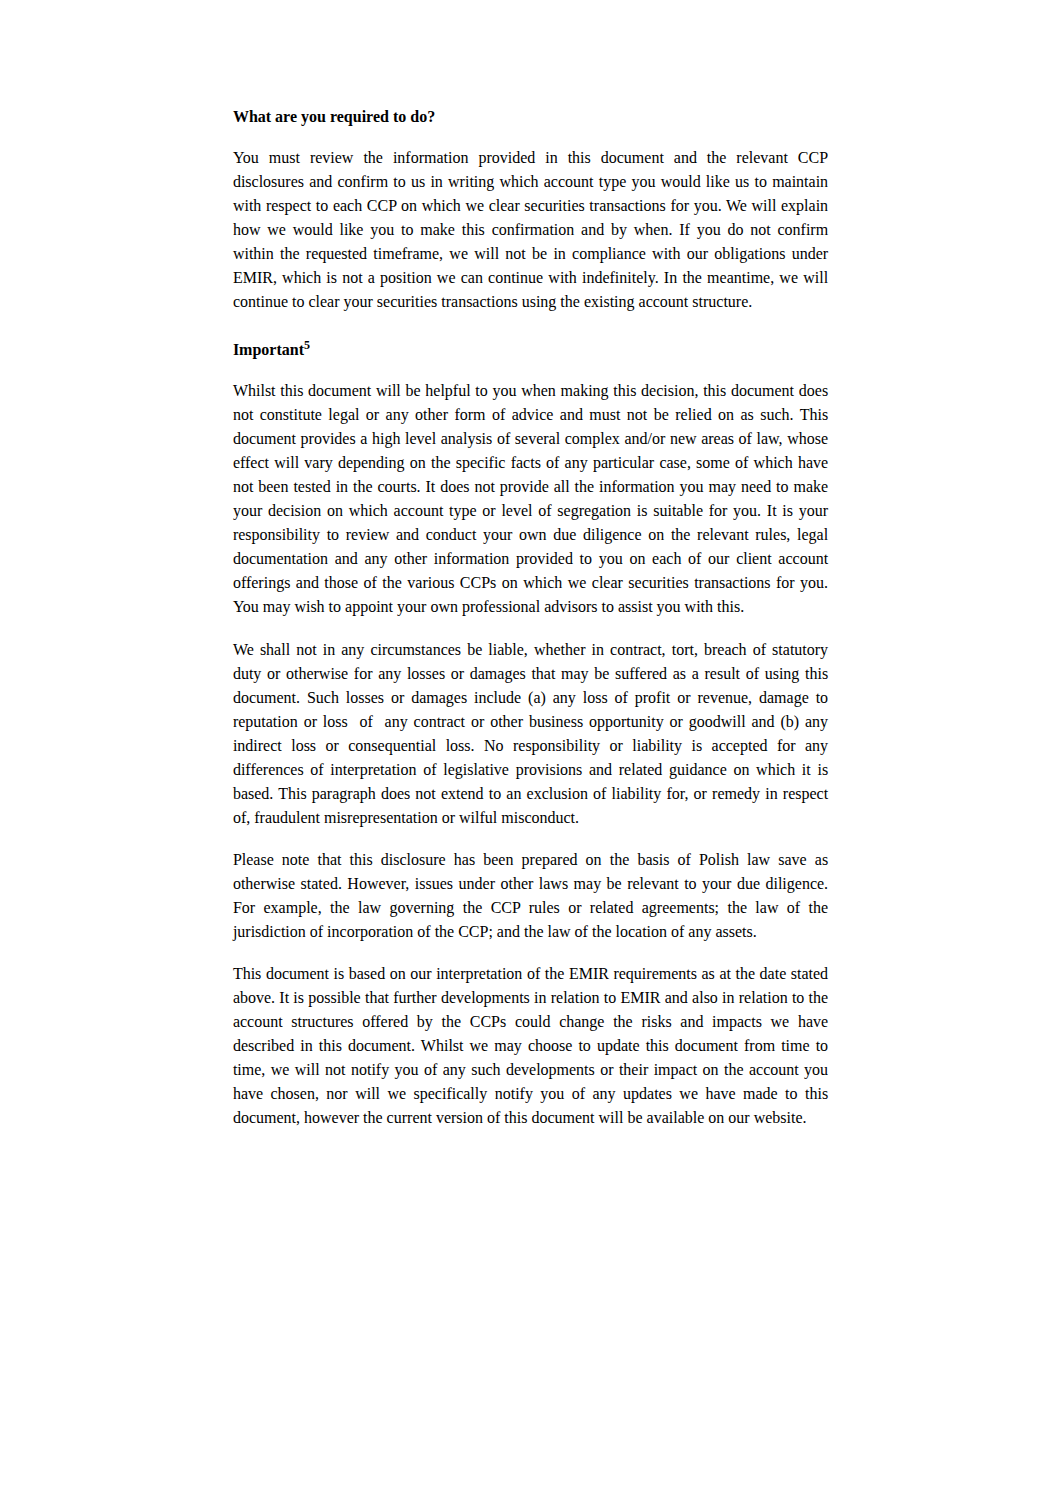What are you required to do?
You must review the information provided in this document and the relevant CCP disclosures and confirm to us in writing which account type you would like us to maintain with respect to each CCP on which we clear securities transactions for you. We will explain how we would like you to make this confirmation and by when. If you do not confirm within the requested timeframe, we will not be in compliance with our obligations under EMIR, which is not a position we can continue with indefinitely. In the meantime, we will continue to clear your securities transactions using the existing account structure.
Important5
Whilst this document will be helpful to you when making this decision, this document does not constitute legal or any other form of advice and must not be relied on as such. This document provides a high level analysis of several complex and/or new areas of law, whose effect will vary depending on the specific facts of any particular case, some of which have not been tested in the courts. It does not provide all the information you may need to make your decision on which account type or level of segregation is suitable for you. It is your responsibility to review and conduct your own due diligence on the relevant rules, legal documentation and any other information provided to you on each of our client account offerings and those of the various CCPs on which we clear securities transactions for you. You may wish to appoint your own professional advisors to assist you with this.
We shall not in any circumstances be liable, whether in contract, tort, breach of statutory duty or otherwise for any losses or damages that may be suffered as a result of using this document. Such losses or damages include (a) any loss of profit or revenue, damage to reputation or loss of any contract or other business opportunity or goodwill and (b) any indirect loss or consequential loss. No responsibility or liability is accepted for any differences of interpretation of legislative provisions and related guidance on which it is based. This paragraph does not extend to an exclusion of liability for, or remedy in respect of, fraudulent misrepresentation or wilful misconduct.
Please note that this disclosure has been prepared on the basis of Polish law save as otherwise stated. However, issues under other laws may be relevant to your due diligence. For example, the law governing the CCP rules or related agreements; the law of the jurisdiction of incorporation of the CCP; and the law of the location of any assets.
This document is based on our interpretation of the EMIR requirements as at the date stated above. It is possible that further developments in relation to EMIR and also in relation to the account structures offered by the CCPs could change the risks and impacts we have described in this document. Whilst we may choose to update this document from time to time, we will not notify you of any such developments or their impact on the account you have chosen, nor will we specifically notify you of any updates we have made to this document, however the current version of this document will be available on our website.